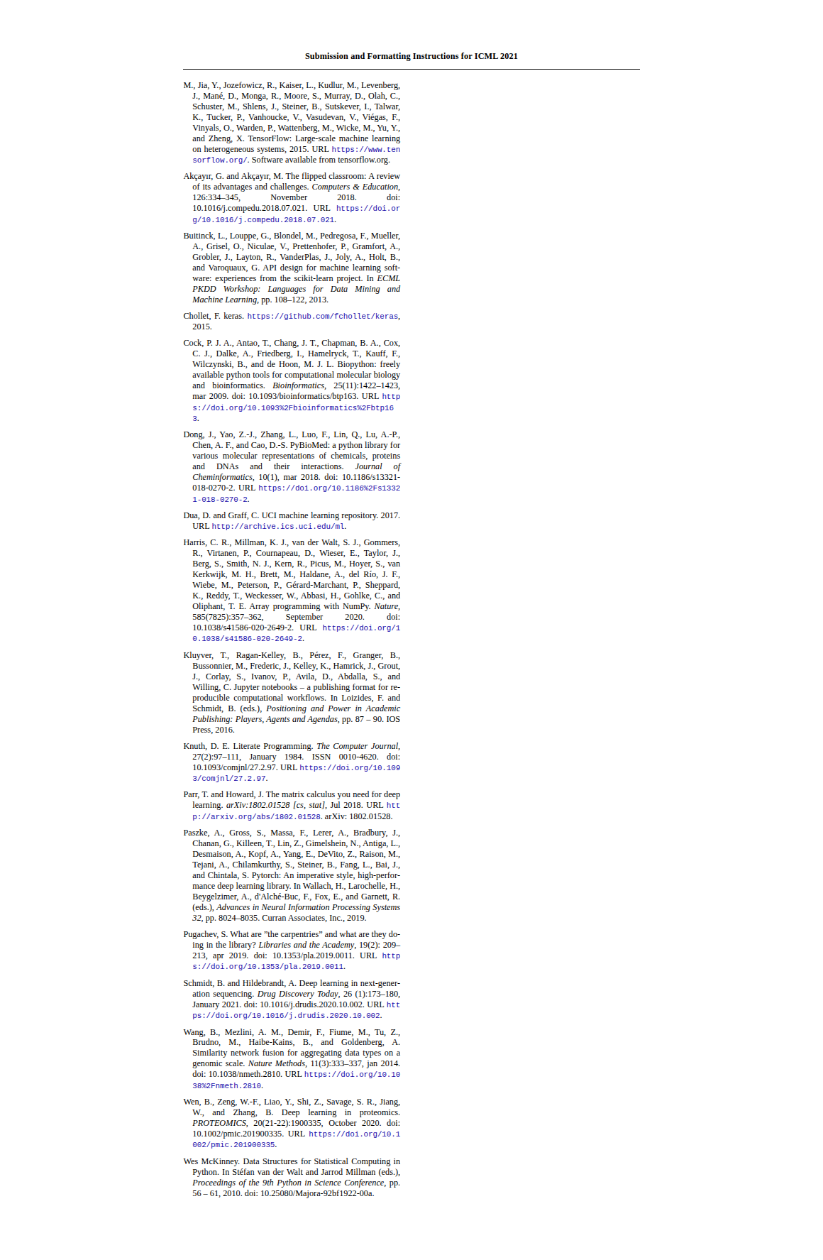Submission and Formatting Instructions for ICML 2021
M., Jia, Y., Jozefowicz, R., Kaiser, L., Kudlur, M., Levenberg, J., Mané, D., Monga, R., Moore, S., Murray, D., Olah, C., Schuster, M., Shlens, J., Steiner, B., Sutskever, I., Talwar, K., Tucker, P., Vanhoucke, V., Vasudevan, V., Viégas, F., Vinyals, O., Warden, P., Wattenberg, M., Wicke, M., Yu, Y., and Zheng, X. TensorFlow: Large-scale machine learning on heterogeneous systems, 2015. URL https://www.tensorflow.org/. Software available from tensorflow.org.
Akçayır, G. and Akçayır, M. The flipped classroom: A review of its advantages and challenges. Computers & Education, 126:334–345, November 2018. doi: 10.1016/j.compedu.2018.07.021. URL https://doi.org/10.1016/j.compedu.2018.07.021.
Buitinck, L., Louppe, G., Blondel, M., Pedregosa, F., Mueller, A., Grisel, O., Niculae, V., Prettenhofer, P., Gramfort, A., Grobler, J., Layton, R., VanderPlas, J., Joly, A., Holt, B., and Varoquaux, G. API design for machine learning software: experiences from the scikit-learn project. In ECML PKDD Workshop: Languages for Data Mining and Machine Learning, pp. 108–122, 2013.
Chollet, F. keras. https://github.com/fchollet/keras, 2015.
Cock, P. J. A., Antao, T., Chang, J. T., Chapman, B. A., Cox, C. J., Dalke, A., Friedberg, I., Hamelryck, T., Kauff, F., Wilczynski, B., and de Hoon, M. J. L. Biopython: freely available python tools for computational molecular biology and bioinformatics. Bioinformatics, 25(11):1422–1423, mar 2009. doi: 10.1093/bioinformatics/btp163. URL https://doi.org/10.1093%2Fbioinformatics%2Fbtp163.
Dong, J., Yao, Z.-J., Zhang, L., Luo, F., Lin, Q., Lu, A.-P., Chen, A. F., and Cao, D.-S. PyBioMed: a python library for various molecular representations of chemicals, proteins and DNAs and their interactions. Journal of Cheminformatics, 10(1), mar 2018. doi: 10.1186/s13321-018-0270-2. URL https://doi.org/10.1186%2Fs13321-018-0270-2.
Dua, D. and Graff, C. UCI machine learning repository. 2017. URL http://archive.ics.uci.edu/ml.
Harris, C. R., Millman, K. J., van der Walt, S. J., Gommers, R., Virtanen, P., Cournapeau, D., Wieser, E., Taylor, J., Berg, S., Smith, N. J., Kern, R., Picus, M., Hoyer, S., van Kerkwijk, M. H., Brett, M., Haldane, A., del Río, J. F., Wiebe, M., Peterson, P., Gérard-Marchant, P., Sheppard, K., Reddy, T., Weckesser, W., Abbasi, H., Gohlke, C., and Oliphant, T. E. Array programming with NumPy. Nature, 585(7825):357–362, September 2020. doi: 10.1038/s41586-020-2649-2. URL https://doi.org/10.1038/s41586-020-2649-2.
Kluyver, T., Ragan-Kelley, B., Pérez, F., Granger, B., Bussonnier, M., Frederic, J., Kelley, K., Hamrick, J., Grout, J., Corlay, S., Ivanov, P., Avila, D., Abdalla, S., and Willing, C. Jupyter notebooks – a publishing format for reproducible computational workflows. In Loizides, F. and Schmidt, B. (eds.), Positioning and Power in Academic Publishing: Players, Agents and Agendas, pp. 87 – 90. IOS Press, 2016.
Knuth, D. E. Literate Programming. The Computer Journal, 27(2):97–111, January 1984. ISSN 0010-4620. doi: 10.1093/comjnl/27.2.97. URL https://doi.org/10.1093/comjnl/27.2.97.
Parr, T. and Howard, J. The matrix calculus you need for deep learning. arXiv:1802.01528 [cs, stat], Jul 2018. URL http://arxiv.org/abs/1802.01528. arXiv: 1802.01528.
Paszke, A., Gross, S., Massa, F., Lerer, A., Bradbury, J., Chanan, G., Killeen, T., Lin, Z., Gimelshein, N., Antiga, L., Desmaison, A., Kopf, A., Yang, E., DeVito, Z., Raison, M., Tejani, A., Chilamkurthy, S., Steiner, B., Fang, L., Bai, J., and Chintala, S. Pytorch: An imperative style, high-performance deep learning library. In Wallach, H., Larochelle, H., Beygelzimer, A., d'Alché-Buc, F., Fox, E., and Garnett, R. (eds.), Advances in Neural Information Processing Systems 32, pp. 8024–8035. Curran Associates, Inc., 2019.
Pugachev, S. What are ”the carpentries” and what are they doing in the library? Libraries and the Academy, 19(2): 209–213, apr 2019. doi: 10.1353/pla.2019.0011. URL https://doi.org/10.1353/pla.2019.0011.
Schmidt, B. and Hildebrandt, A. Deep learning in next-generation sequencing. Drug Discovery Today, 26 (1):173–180, January 2021. doi: 10.1016/j.drudis.2020.10.002. URL https://doi.org/10.1016/j.drudis.2020.10.002.
Wang, B., Mezlini, A. M., Demir, F., Fiume, M., Tu, Z., Brudno, M., Haibe-Kains, B., and Goldenberg, A. Similarity network fusion for aggregating data types on a genomic scale. Nature Methods, 11(3):333–337, jan 2014. doi: 10.1038/nmeth.2810. URL https://doi.org/10.1038%2Fnmeth.2810.
Wen, B., Zeng, W.-F., Liao, Y., Shi, Z., Savage, S. R., Jiang, W., and Zhang, B. Deep learning in proteomics. PROTEOMICS, 20(21-22):1900335, October 2020. doi: 10.1002/pmic.201900335. URL https://doi.org/10.1002/pmic.201900335.
Wes McKinney. Data Structures for Statistical Computing in Python. In Stéfan van der Walt and Jarrod Millman (eds.), Proceedings of the 9th Python in Science Conference, pp. 56 – 61, 2010. doi: 10.25080/Majora-92bf1922-00a.